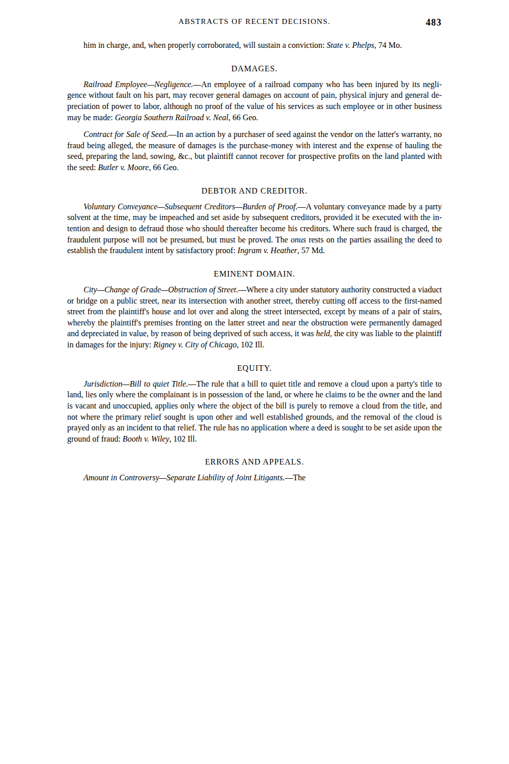Abstracts of Recent Decisions. 483
him in charge, and, when properly corroborated, will sustain a conviction: State v. Phelps, 74 Mo.
Damages.
Railroad Employee—Negligence.—An employee of a railroad company who has been injured by its negligence without fault on his part, may recover general damages on account of pain, physical injury and general depreciation of power to labor, although no proof of the value of his services as such employee or in other business may be made: Georgia Southern Railroad v. Neal, 66 Geo.
Contract for Sale of Seed.—In an action by a purchaser of seed against the vendor on the latter's warranty, no fraud being alleged, the measure of damages is the purchase-money with interest and the expense of hauling the seed, preparing the land, sowing, &c., but plaintiff cannot recover for prospective profits on the land planted with the seed: Butler v. Moore, 66 Geo.
Debtor and Creditor.
Voluntary Conveyance—Subsequent Creditors—Burden of Proof.—A voluntary conveyance made by a party solvent at the time, may be impeached and set aside by subsequent creditors, provided it be executed with the intention and design to defraud those who should thereafter become his creditors. Where such fraud is charged, the fraudulent purpose will not be presumed, but must be proved. The onus rests on the parties assailing the deed to establish the fraudulent intent by satisfactory proof: Ingram v. Heather, 57 Md.
Eminent Domain.
City—Change of Grade—Obstruction of Street.—Where a city under statutory authority constructed a viaduct or bridge on a public street, near its intersection with another street, thereby cutting off access to the first-named street from the plaintiff's house and lot over and along the street intersected, except by means of a pair of stairs, whereby the plaintiff's premises fronting on the latter street and near the obstruction were permanently damaged and depreciated in value, by reason of being deprived of such access, it was held, the city was liable to the plaintiff in damages for the injury: Rigney v. City of Chicago, 102 Ill.
Equity.
Jurisdiction—Bill to quiet Title.—The rule that a bill to quiet title and remove a cloud upon a party's title to land, lies only where the complainant is in possession of the land, or where he claims to be the owner and the land is vacant and unoccupied, applies only where the object of the bill is purely to remove a cloud from the title, and not where the primary relief sought is upon other and well established grounds, and the removal of the cloud is prayed only as an incident to that relief. The rule has no application where a deed is sought to be set aside upon the ground of fraud: Booth v. Wiley, 102 Ill.
Errors and Appeals.
Amount in Controversy—Separate Liability of Joint Litigants.—The